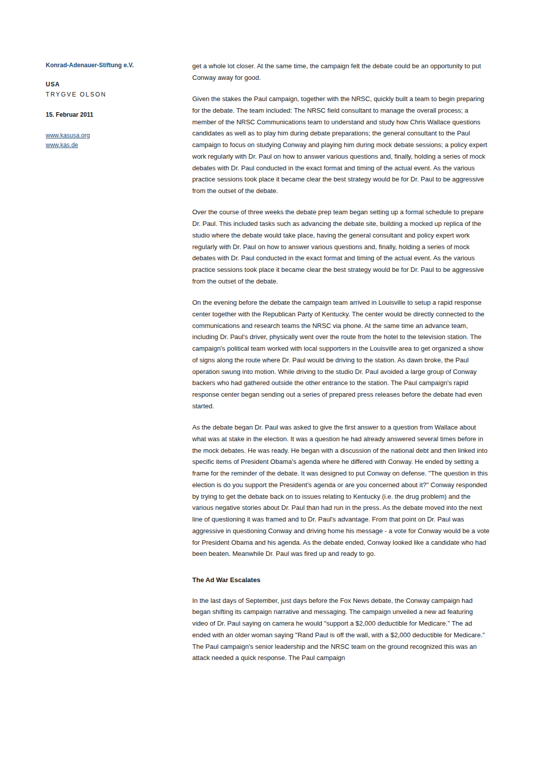Konrad-Adenauer-Stiftung e.V.
USA
TRYGVE OLSON
15. Februar 2011
www.kasusa.org www.kas.de
get a whole lot closer. At the same time, the campaign felt the debate could be an opportunity to put Conway away for good.
Given the stakes the Paul campaign, together with the NRSC, quickly built a team to begin preparing for the debate. The team included: The NRSC field consultant to manage the overall process; a member of the NRSC Communications team to understand and study how Chris Wallace questions candidates as well as to play him during debate preparations; the general consultant to the Paul campaign to focus on studying Conway and playing him during mock debate sessions; a policy expert work regularly with Dr. Paul on how to answer various questions and, finally, holding a series of mock debates with Dr. Paul conducted in the exact format and timing of the actual event. As the various practice sessions took place it became clear the best strategy would be for Dr. Paul to be aggressive from the outset of the debate.
Over the course of three weeks the debate prep team began setting up a formal schedule to prepare Dr. Paul. This included tasks such as advancing the debate site, building a mocked up replica of the studio where the debate would take place, having the general consultant and policy expert work regularly with Dr. Paul on how to answer various questions and, finally, holding a series of mock debates with Dr. Paul conducted in the exact format and timing of the actual event. As the various practice sessions took place it became clear the best strategy would be for Dr. Paul to be aggressive from the outset of the debate.
On the evening before the debate the campaign team arrived in Louisville to setup a rapid response center together with the Republican Party of Kentucky. The center would be directly connected to the communications and research teams the NRSC via phone. At the same time an advance team, including Dr. Paul's driver, physically went over the route from the hotel to the television station. The campaign's political team worked with local supporters in the Louisville area to get organized a show of signs along the route where Dr. Paul would be driving to the station. As dawn broke, the Paul operation swung into motion. While driving to the studio Dr. Paul avoided a large group of Conway backers who had gathered outside the other entrance to the station. The Paul campaign's rapid response center began sending out a series of prepared press releases before the debate had even started.
As the debate began Dr. Paul was asked to give the first answer to a question from Wallace about what was at stake in the election. It was a question he had already answered several times before in the mock debates. He was ready. He began with a discussion of the national debt and then linked into specific items of President Obama's agenda where he differed with Conway. He ended by setting a frame for the reminder of the debate. It was designed to put Conway on defense. "The question in this election is do you support the President's agenda or are you concerned about it?" Conway responded by trying to get the debate back on to issues relating to Kentucky (i.e. the drug problem) and the various negative stories about Dr. Paul than had run in the press. As the debate moved into the next line of questioning it was framed and to Dr. Paul's advantage. From that point on Dr. Paul was aggressive in questioning Conway and driving home his message - a vote for Conway would be a vote for President Obama and his agenda. As the debate ended, Conway looked like a candidate who had been beaten. Meanwhile Dr. Paul was fired up and ready to go.
The Ad War Escalates
In the last days of September, just days before the Fox News debate, the Conway campaign had began shifting its campaign narrative and messaging. The campaign unveiled a new ad featuring video of Dr. Paul saying on camera he would "support a $2,000 deductible for Medicare." The ad ended with an older woman saying "Rand Paul is off the wall, with a $2,000 deductible for Medicare." The Paul campaign's senior leadership and the NRSC team on the ground recognized this was an attack needed a quick response. The Paul campaign